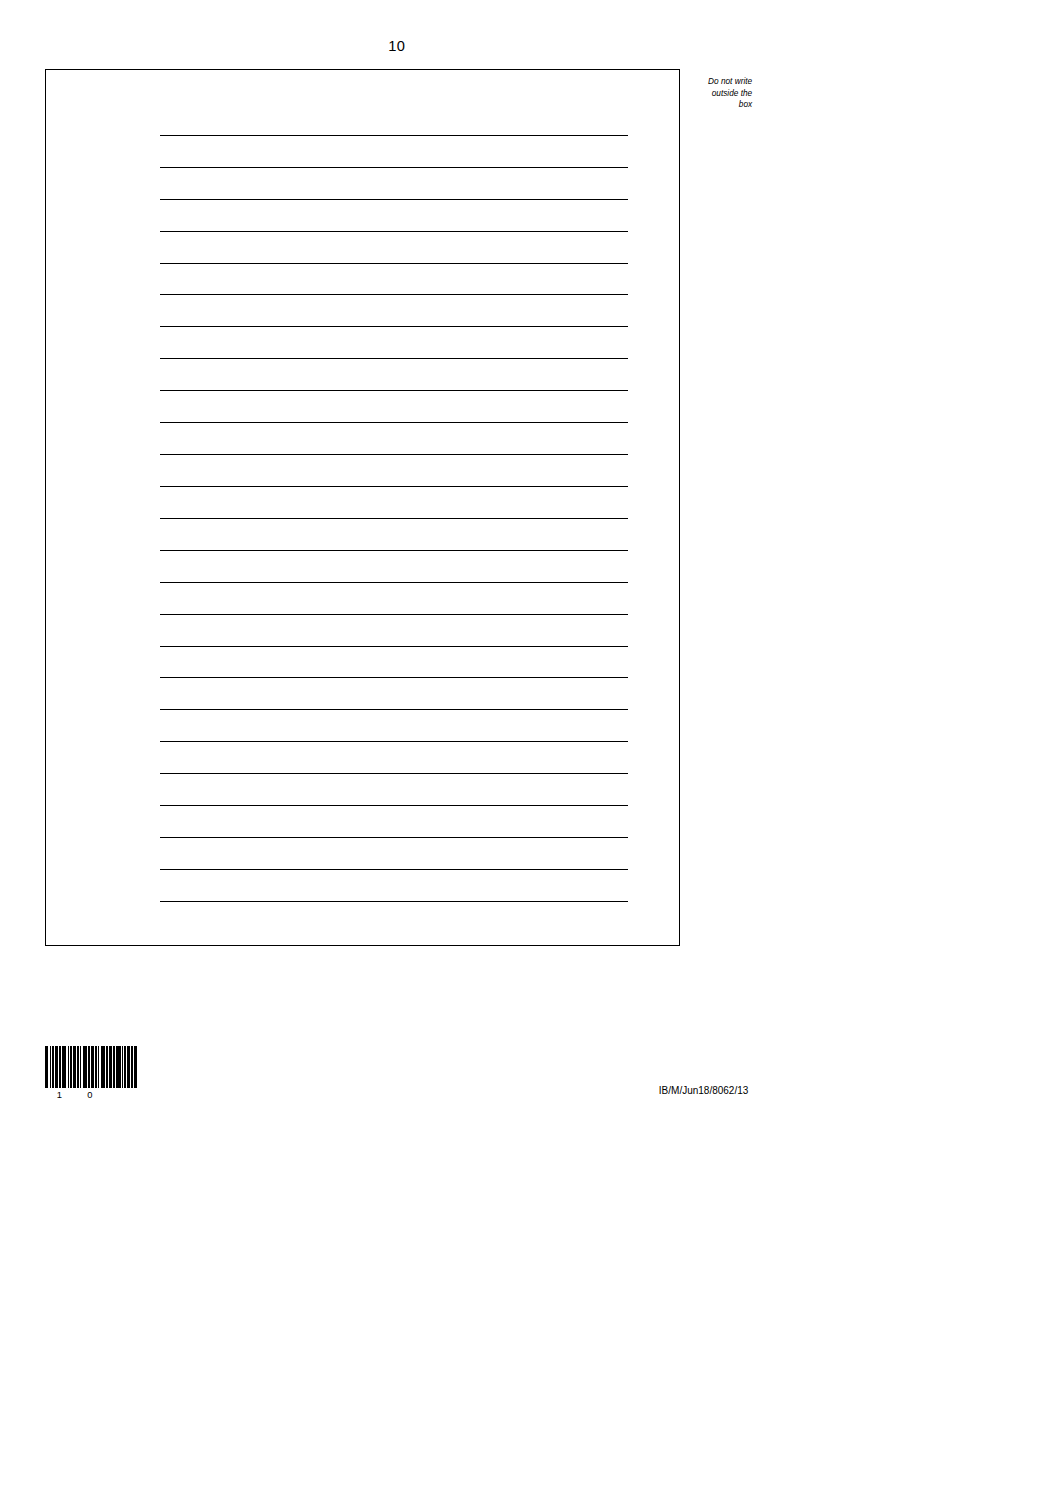10
Do not write
outside the
box
1 0
IB/M/Jun18/8062/13